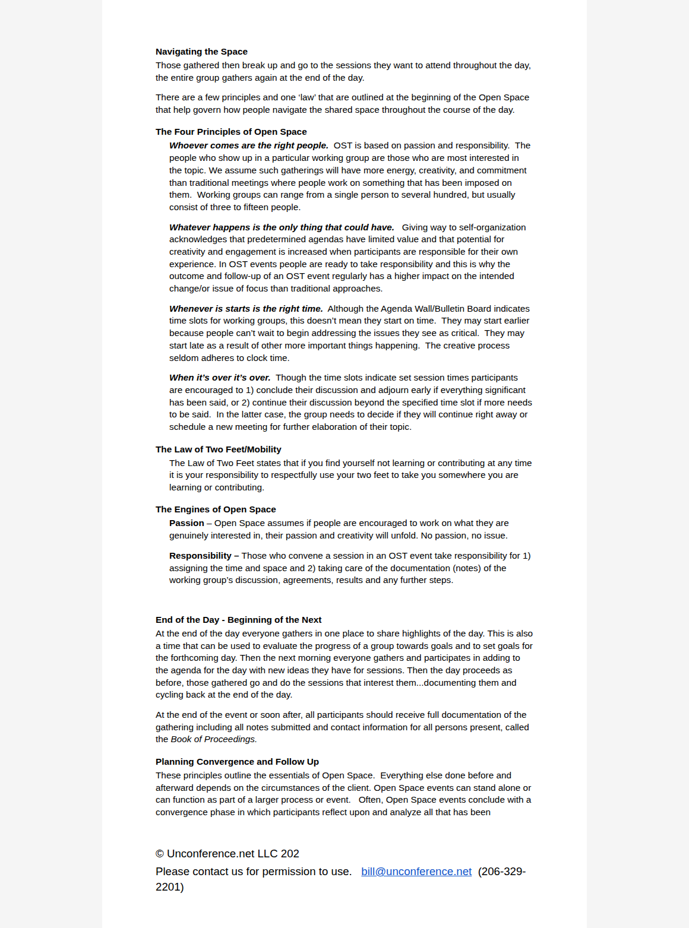Navigating the Space
Those gathered then break up and go to the sessions they want to attend throughout the day, the entire group gathers again at the end of the day.
There are a few principles and one ‘law’ that are outlined at the beginning of the Open Space that help govern how people navigate the shared space throughout the course of the day.
The Four Principles of Open Space
Whoever comes are the right people. OST is based on passion and responsibility. The people who show up in a particular working group are those who are most interested in the topic. We assume such gatherings will have more energy, creativity, and commitment than traditional meetings where people work on something that has been imposed on them. Working groups can range from a single person to several hundred, but usually consist of three to fifteen people.
Whatever happens is the only thing that could have. Giving way to self-organization acknowledges that predetermined agendas have limited value and that potential for creativity and engagement is increased when participants are responsible for their own experience. In OST events people are ready to take responsibility and this is why the outcome and follow-up of an OST event regularly has a higher impact on the intended change/or issue of focus than traditional approaches.
Whenever is starts is the right time. Although the Agenda Wall/Bulletin Board indicates time slots for working groups, this doesn’t mean they start on time. They may start earlier because people can’t wait to begin addressing the issues they see as critical. They may start late as a result of other more important things happening. The creative process seldom adheres to clock time.
When it’s over it’s over. Though the time slots indicate set session times participants are encouraged to 1) conclude their discussion and adjourn early if everything significant has been said, or 2) continue their discussion beyond the specified time slot if more needs to be said. In the latter case, the group needs to decide if they will continue right away or schedule a new meeting for further elaboration of their topic.
The Law of Two Feet/Mobility
The Law of Two Feet states that if you find yourself not learning or contributing at any time it is your responsibility to respectfully use your two feet to take you somewhere you are learning or contributing.
The Engines of Open Space
Passion – Open Space assumes if people are encouraged to work on what they are genuinely interested in, their passion and creativity will unfold. No passion, no issue.
Responsibility – Those who convene a session in an OST event take responsibility for 1) assigning the time and space and 2) taking care of the documentation (notes) of the working group’s discussion, agreements, results and any further steps.
End of the Day - Beginning of the Next
At the end of the day everyone gathers in one place to share highlights of the day. This is also a time that can be used to evaluate the progress of a group towards goals and to set goals for the forthcoming day. Then the next morning everyone gathers and participates in adding to the agenda for the day with new ideas they have for sessions. Then the day proceeds as before, those gathered go and do the sessions that interest them...documenting them and cycling back at the end of the day.
At the end of the event or soon after, all participants should receive full documentation of the gathering including all notes submitted and contact information for all persons present, called the Book of Proceedings.
Planning Convergence and Follow Up
These principles outline the essentials of Open Space. Everything else done before and afterward depends on the circumstances of the client. Open Space events can stand alone or can function as part of a larger process or event. Often, Open Space events conclude with a convergence phase in which participants reflect upon and analyze all that has been
© Unconference.net LLC 202
Please contact us for permission to use. bill@unconference.net (206-329-2201)